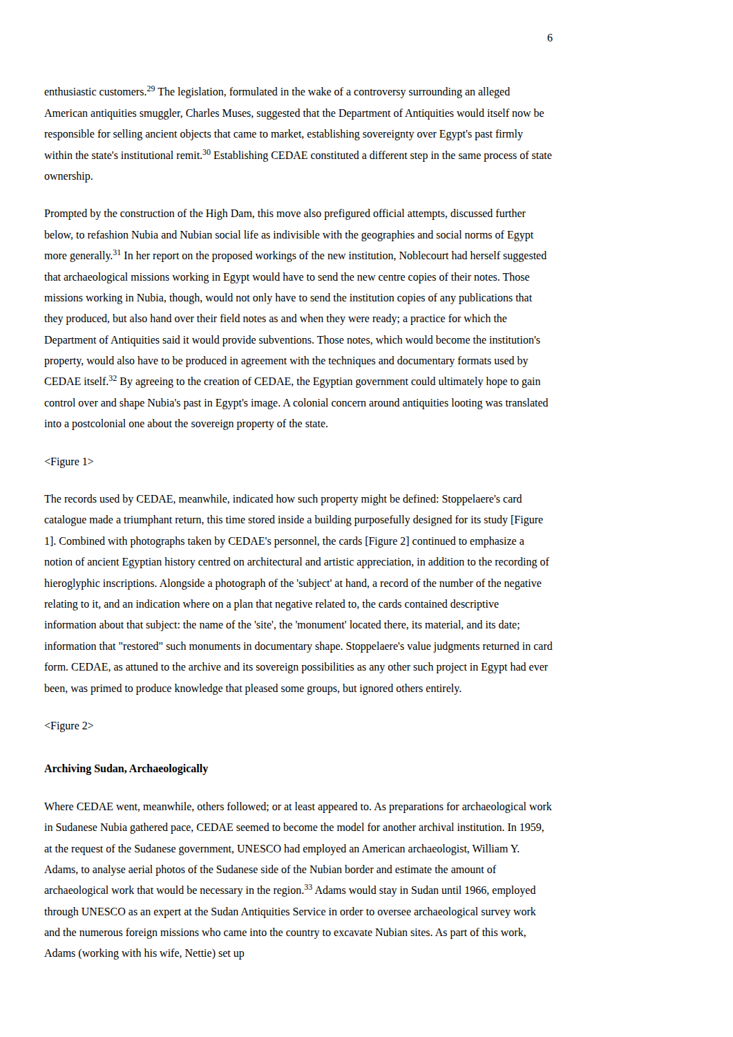6
enthusiastic customers.29 The legislation, formulated in the wake of a controversy surrounding an alleged American antiquities smuggler, Charles Muses, suggested that the Department of Antiquities would itself now be responsible for selling ancient objects that came to market, establishing sovereignty over Egypt's past firmly within the state's institutional remit.30 Establishing CEDAE constituted a different step in the same process of state ownership.
Prompted by the construction of the High Dam, this move also prefigured official attempts, discussed further below, to refashion Nubia and Nubian social life as indivisible with the geographies and social norms of Egypt more generally.31 In her report on the proposed workings of the new institution, Noblecourt had herself suggested that archaeological missions working in Egypt would have to send the new centre copies of their notes. Those missions working in Nubia, though, would not only have to send the institution copies of any publications that they produced, but also hand over their field notes as and when they were ready; a practice for which the Department of Antiquities said it would provide subventions. Those notes, which would become the institution's property, would also have to be produced in agreement with the techniques and documentary formats used by CEDAE itself.32 By agreeing to the creation of CEDAE, the Egyptian government could ultimately hope to gain control over and shape Nubia's past in Egypt's image. A colonial concern around antiquities looting was translated into a postcolonial one about the sovereign property of the state.
<Figure 1>
The records used by CEDAE, meanwhile, indicated how such property might be defined: Stoppelaere's card catalogue made a triumphant return, this time stored inside a building purposefully designed for its study [Figure 1]. Combined with photographs taken by CEDAE's personnel, the cards [Figure 2] continued to emphasize a notion of ancient Egyptian history centred on architectural and artistic appreciation, in addition to the recording of hieroglyphic inscriptions. Alongside a photograph of the 'subject' at hand, a record of the number of the negative relating to it, and an indication where on a plan that negative related to, the cards contained descriptive information about that subject: the name of the 'site', the 'monument' located there, its material, and its date; information that "restored" such monuments in documentary shape. Stoppelaere's value judgments returned in card form. CEDAE, as attuned to the archive and its sovereign possibilities as any other such project in Egypt had ever been, was primed to produce knowledge that pleased some groups, but ignored others entirely.
<Figure 2>
Archiving Sudan, Archaeologically
Where CEDAE went, meanwhile, others followed; or at least appeared to. As preparations for archaeological work in Sudanese Nubia gathered pace, CEDAE seemed to become the model for another archival institution. In 1959, at the request of the Sudanese government, UNESCO had employed an American archaeologist, William Y. Adams, to analyse aerial photos of the Sudanese side of the Nubian border and estimate the amount of archaeological work that would be necessary in the region.33 Adams would stay in Sudan until 1966, employed through UNESCO as an expert at the Sudan Antiquities Service in order to oversee archaeological survey work and the numerous foreign missions who came into the country to excavate Nubian sites. As part of this work, Adams (working with his wife, Nettie) set up